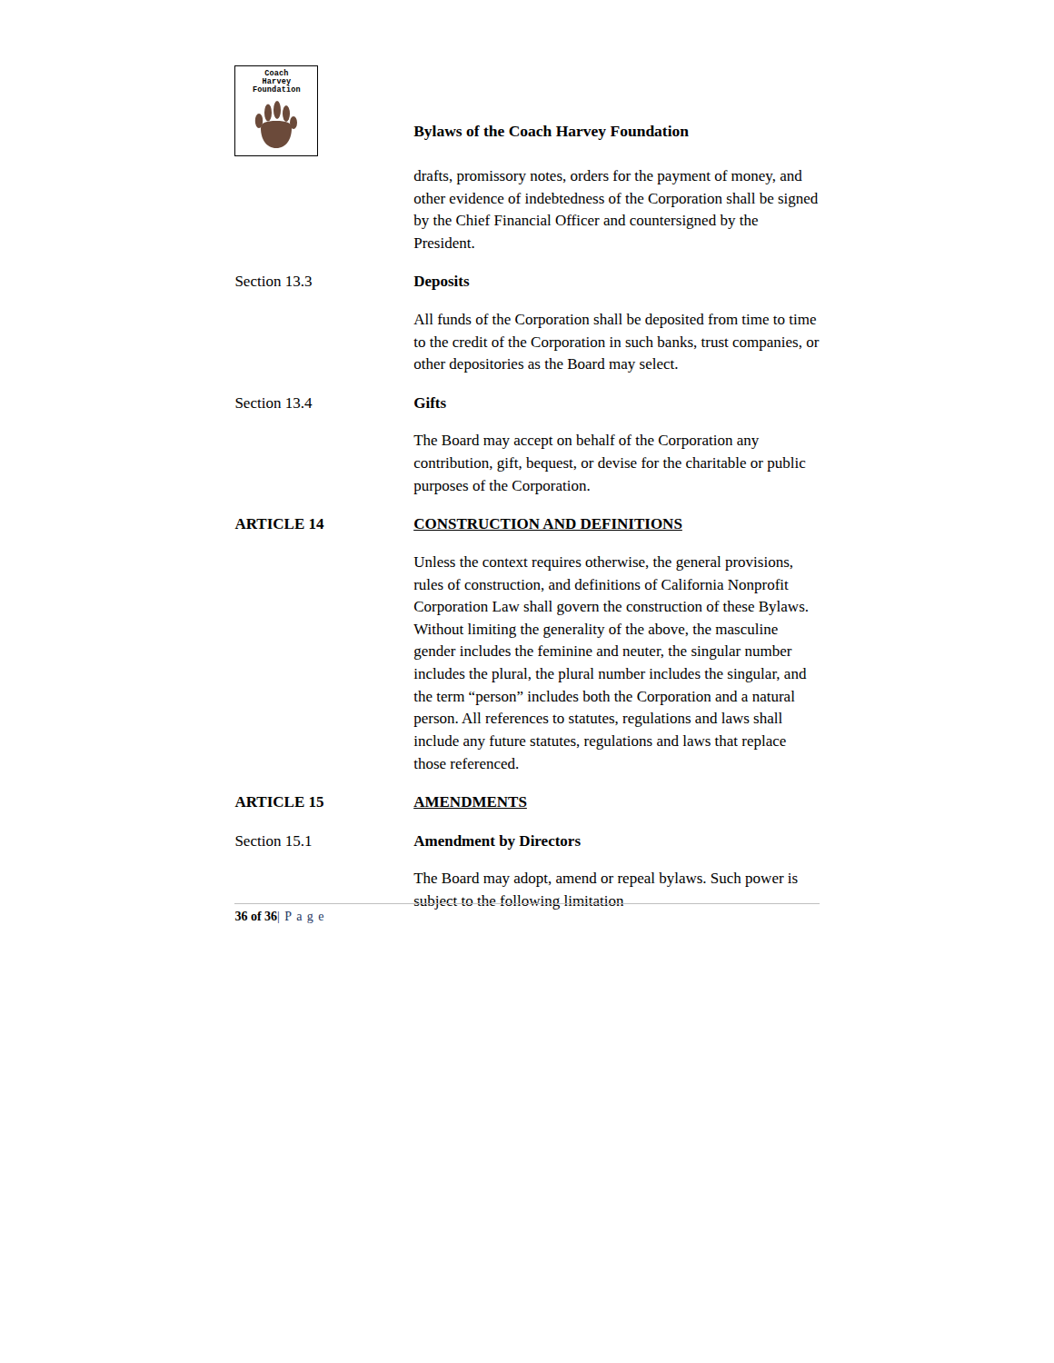Coach
Harvey
Foundation
Bylaws of the Coach Harvey Foundation
drafts, promissory notes, orders for the payment of money, and other evidence of indebtedness of the Corporation shall be signed by the Chief Financial Officer and countersigned by the President.
Section 13.3
Deposits
All funds of the Corporation shall be deposited from time to time to the credit of the Corporation in such banks, trust companies, or other depositories as the Board may select.
Section 13.4
Gifts
The Board may accept on behalf of the Corporation any contribution, gift, bequest, or devise for the charitable or public purposes of the Corporation.
ARTICLE 14
CONSTRUCTION AND DEFINITIONS
Unless the context requires otherwise, the general provisions, rules of construction, and definitions of California Nonprofit Corporation Law shall govern the construction of these Bylaws. Without limiting the generality of the above, the masculine gender includes the feminine and neuter, the singular number includes the plural, the plural number includes the singular, and the term “person” includes both the Corporation and a natural person. All references to statutes, regulations and laws shall include any future statutes, regulations and laws that replace those referenced.
ARTICLE 15
AMENDMENTS
Section 15.1
Amendment by Directors
The Board may adopt, amend or repeal bylaws. Such power is subject to the following limitation
36 of 36| P a g e